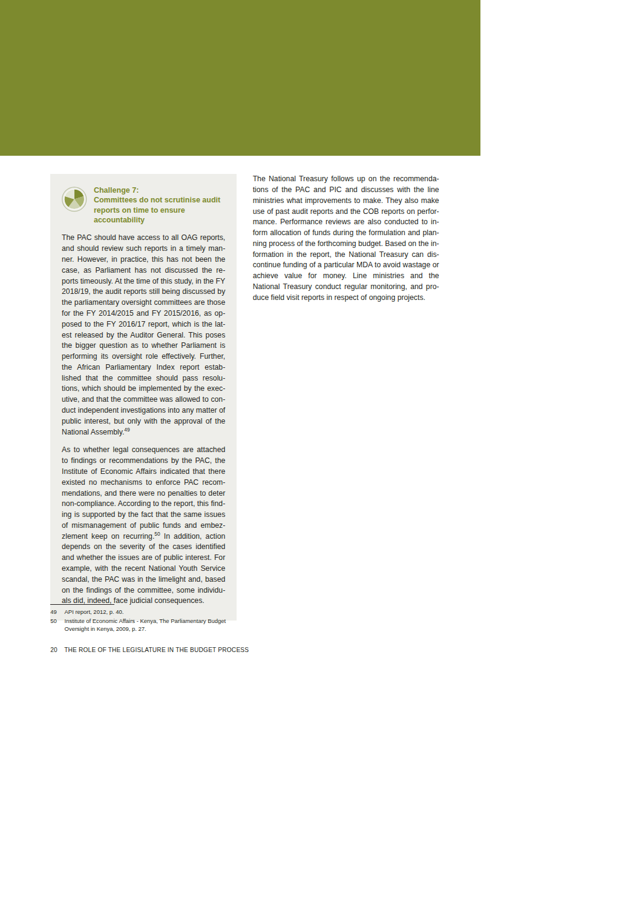Challenge 7:
Committees do not scrutinise audit reports on time to ensure accountability
The PAC should have access to all OAG reports, and should review such reports in a timely manner. However, in practice, this has not been the case, as Parliament has not discussed the reports timeously. At the time of this study, in the FY 2018/19, the audit reports still being discussed by the parliamentary oversight committees are those for the FY 2014/2015 and FY 2015/2016, as opposed to the FY 2016/17 report, which is the latest released by the Auditor General. This poses the bigger question as to whether Parliament is performing its oversight role effectively. Further, the African Parliamentary Index report established that the committee should pass resolutions, which should be implemented by the executive, and that the committee was allowed to conduct independent investigations into any matter of public interest, but only with the approval of the National Assembly.49
As to whether legal consequences are attached to findings or recommendations by the PAC, the Institute of Economic Affairs indicated that there existed no mechanisms to enforce PAC recommendations, and there were no penalties to deter non-compliance. According to the report, this finding is supported by the fact that the same issues of mismanagement of public funds and embezzlement keep on recurring.50 In addition, action depends on the severity of the cases identified and whether the issues are of public interest. For example, with the recent National Youth Service scandal, the PAC was in the limelight and, based on the findings of the committee, some individuals did, indeed, face judicial consequences.
The National Treasury follows up on the recommendations of the PAC and PIC and discusses with the line ministries what improvements to make. They also make use of past audit reports and the COB reports on performance. Performance reviews are also conducted to inform allocation of funds during the formulation and planning process of the forthcoming budget. Based on the information in the report, the National Treasury can discontinue funding of a particular MDA to avoid wastage or achieve value for money. Line ministries and the National Treasury conduct regular monitoring, and produce field visit reports in respect of ongoing projects.
49
API report, 2012, p. 40.
50
Institute of Economic Affairs - Kenya, The Parliamentary Budget Oversight in Kenya, 2009, p. 27.
20 THE ROLE OF THE LEGISLATURE IN THE BUDGET PROCESS